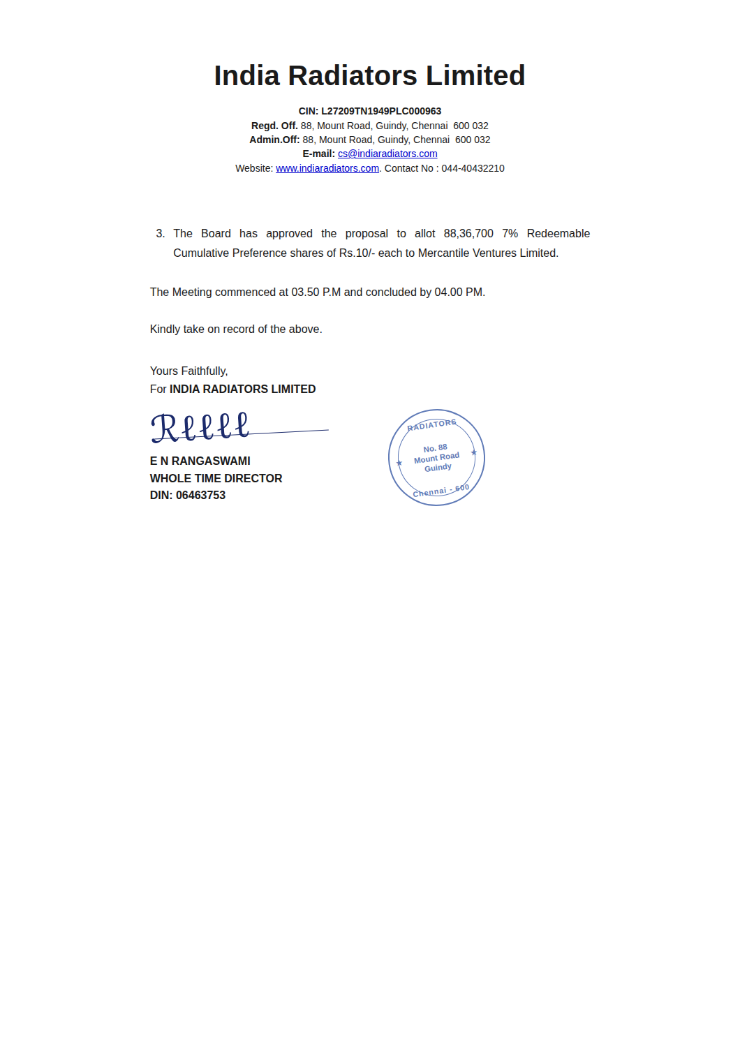India Radiators Limited
CIN: L27209TN1949PLC000963 Regd. Off. 88, Mount Road, Guindy, Chennai 600 032 Admin.Off: 88, Mount Road, Guindy, Chennai 600 032 E-mail: cs@indiaradiators.com Website: www.indiaradiators.com. Contact No : 044-40432210
3. The Board has approved the proposal to allot 88,36,700 7% Redeemable Cumulative Preference shares of Rs.10/- each to Mercantile Ventures Limited.
The Meeting commenced at 03.50 P.M and concluded by 04.00 PM.
Kindly take on record of the above.
Yours Faithfully,
For INDIA RADIATORS LIMITED
ℛℓℓℓℓ
RADIATORS
★
★
No. 88
Mount Road
Guindy
Chennai - 600
E N RANGASWAMI
WHOLE TIME DIRECTOR
DIN: 06463753